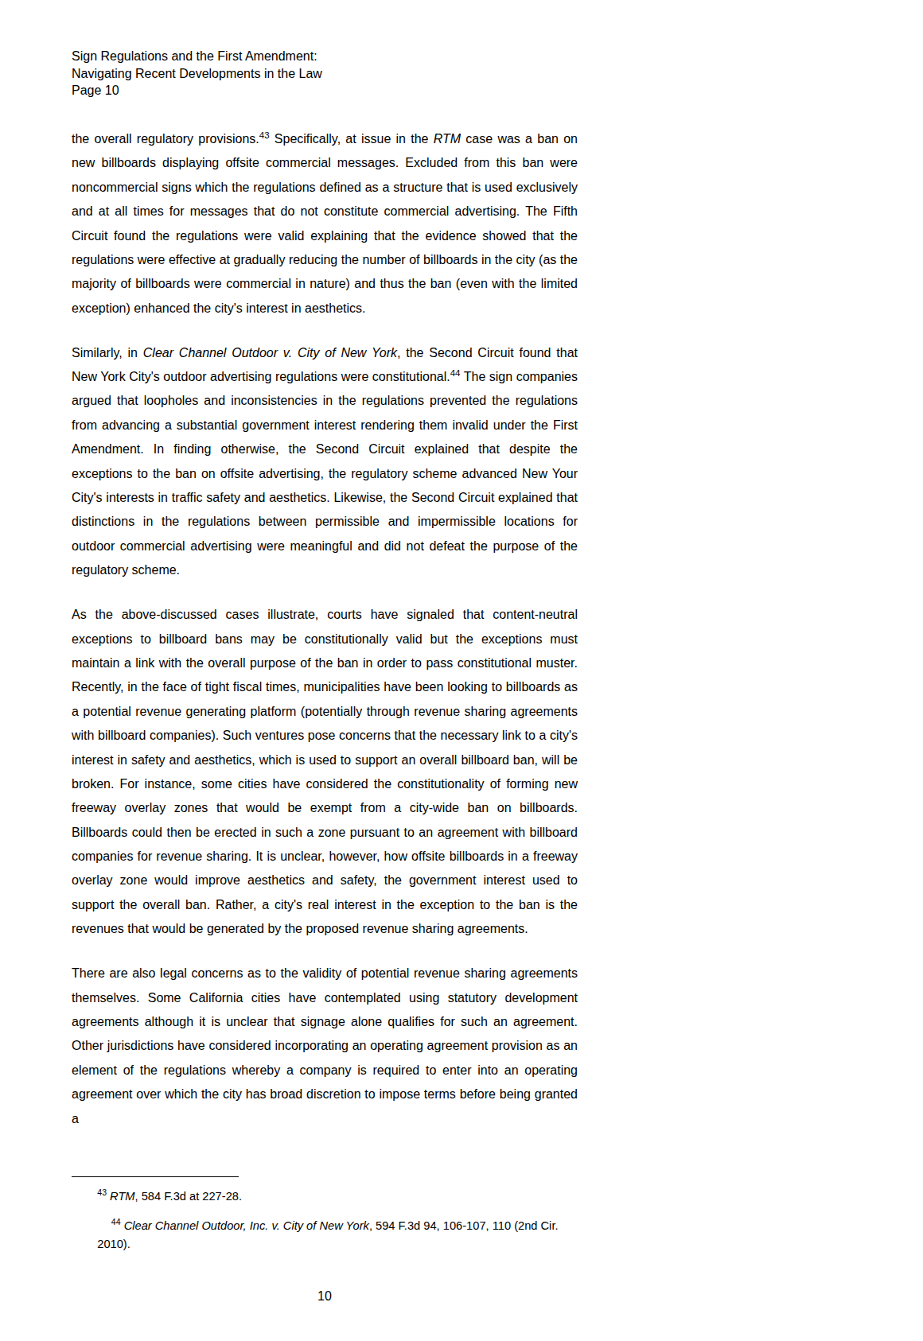Sign Regulations and the First Amendment:
Navigating Recent Developments in the Law
Page 10
the overall regulatory provisions.43 Specifically, at issue in the RTM case was a ban on new billboards displaying offsite commercial messages. Excluded from this ban were noncommercial signs which the regulations defined as a structure that is used exclusively and at all times for messages that do not constitute commercial advertising. The Fifth Circuit found the regulations were valid explaining that the evidence showed that the regulations were effective at gradually reducing the number of billboards in the city (as the majority of billboards were commercial in nature) and thus the ban (even with the limited exception) enhanced the city's interest in aesthetics.
Similarly, in Clear Channel Outdoor v. City of New York, the Second Circuit found that New York City's outdoor advertising regulations were constitutional.44 The sign companies argued that loopholes and inconsistencies in the regulations prevented the regulations from advancing a substantial government interest rendering them invalid under the First Amendment. In finding otherwise, the Second Circuit explained that despite the exceptions to the ban on offsite advertising, the regulatory scheme advanced New Your City's interests in traffic safety and aesthetics. Likewise, the Second Circuit explained that distinctions in the regulations between permissible and impermissible locations for outdoor commercial advertising were meaningful and did not defeat the purpose of the regulatory scheme.
As the above-discussed cases illustrate, courts have signaled that content-neutral exceptions to billboard bans may be constitutionally valid but the exceptions must maintain a link with the overall purpose of the ban in order to pass constitutional muster. Recently, in the face of tight fiscal times, municipalities have been looking to billboards as a potential revenue generating platform (potentially through revenue sharing agreements with billboard companies). Such ventures pose concerns that the necessary link to a city's interest in safety and aesthetics, which is used to support an overall billboard ban, will be broken. For instance, some cities have considered the constitutionality of forming new freeway overlay zones that would be exempt from a city-wide ban on billboards. Billboards could then be erected in such a zone pursuant to an agreement with billboard companies for revenue sharing. It is unclear, however, how offsite billboards in a freeway overlay zone would improve aesthetics and safety, the government interest used to support the overall ban. Rather, a city's real interest in the exception to the ban is the revenues that would be generated by the proposed revenue sharing agreements.
There are also legal concerns as to the validity of potential revenue sharing agreements themselves. Some California cities have contemplated using statutory development agreements although it is unclear that signage alone qualifies for such an agreement. Other jurisdictions have considered incorporating an operating agreement provision as an element of the regulations whereby a company is required to enter into an operating agreement over which the city has broad discretion to impose terms before being granted a
43 RTM, 584 F.3d at 227-28.
44 Clear Channel Outdoor, Inc. v. City of New York, 594 F.3d 94, 106-107, 110 (2nd Cir. 2010).
10